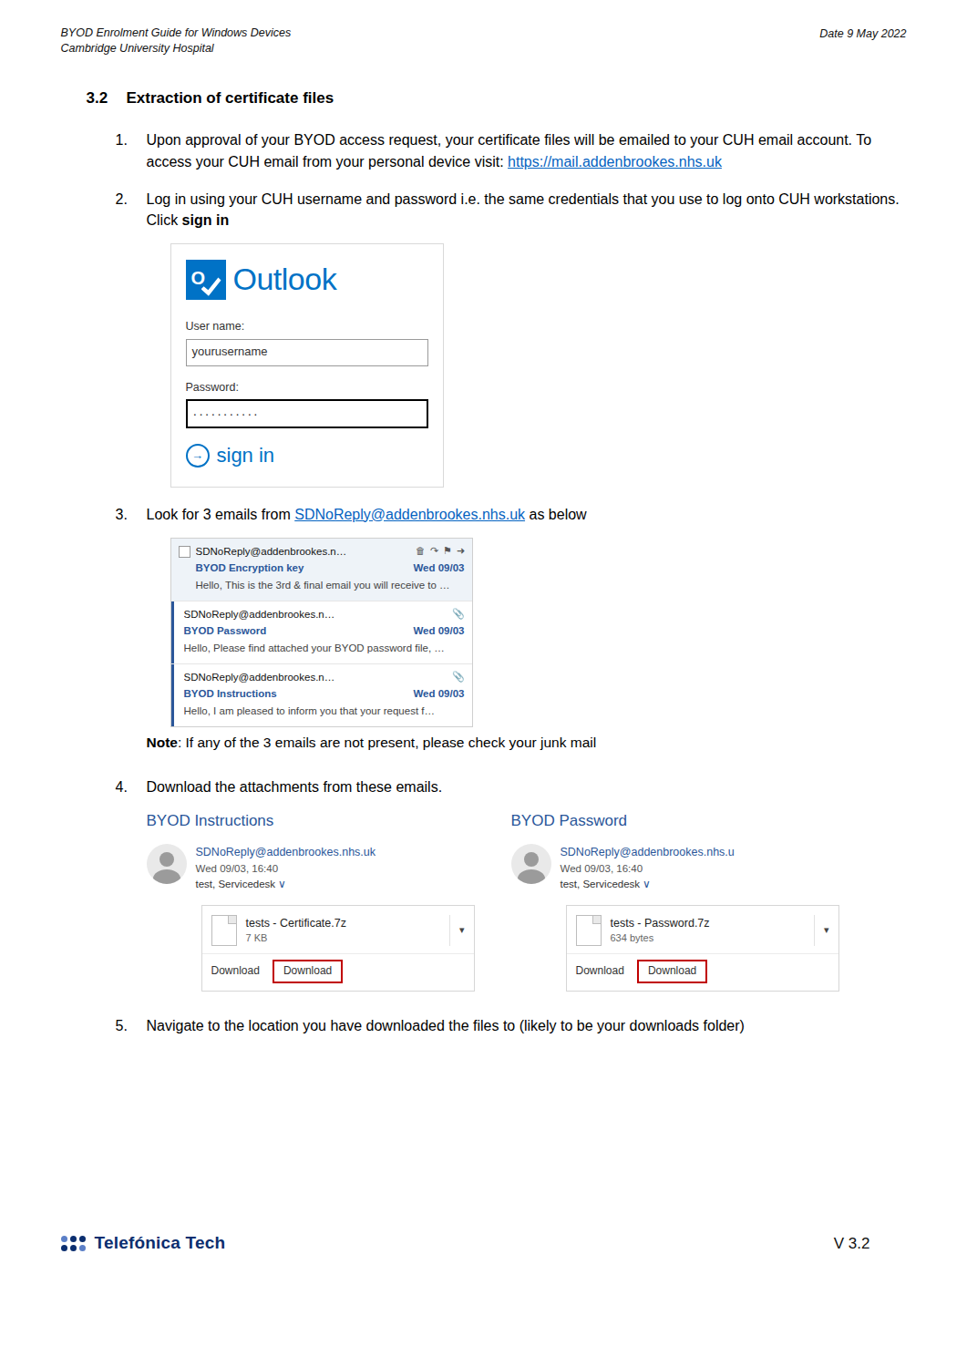BYOD Enrolment Guide for Windows Devices
Cambridge University Hospital
Date 9 May 2022
3.2 Extraction of certificate files
Upon approval of your BYOD access request, your certificate files will be emailed to your CUH email account. To access your CUH email from your personal device visit: https://mail.addenbrookes.nhs.uk
Log in using your CUH username and password i.e. the same credentials that you use to log onto CUH workstations. Click sign in
O
Outlook
User name:
yourusername
Password:
···········
→ sign in
Look for 3 emails from SDNoReply@addenbrookes.nhs.uk as below
SDNoReply@addenbrookes.n…
🗑↷⚑➜
BYOD Encryption key Wed 09/03
Hello, This is the 3rd & final email you will receive to …
SDNoReply@addenbrookes.n…
📎
BYOD Password Wed 09/03
Hello, Please find attached your BYOD password file, …
SDNoReply@addenbrookes.n…
📎
BYOD Instructions Wed 09/03
Hello, I am pleased to inform you that your request f…
Note: If any of the 3 emails are not present, please check your junk mail
Download the attachments from these emails.
BYOD Instructions
SDNoReply@addenbrookes.nhs.uk
Wed 09/03, 16:40
test, Servicedesk ∨
tests - Certificate.7z
7 KB
▾
Download Download
BYOD Password
SDNoReply@addenbrookes.nhs.u
Wed 09/03, 16:40
test, Servicedesk ∨
tests - Password.7z
634 bytes
▾
Download Download
Navigate to the location you have downloaded the files to (likely to be your downloads folder)
Telefónica Tech
V 3.2